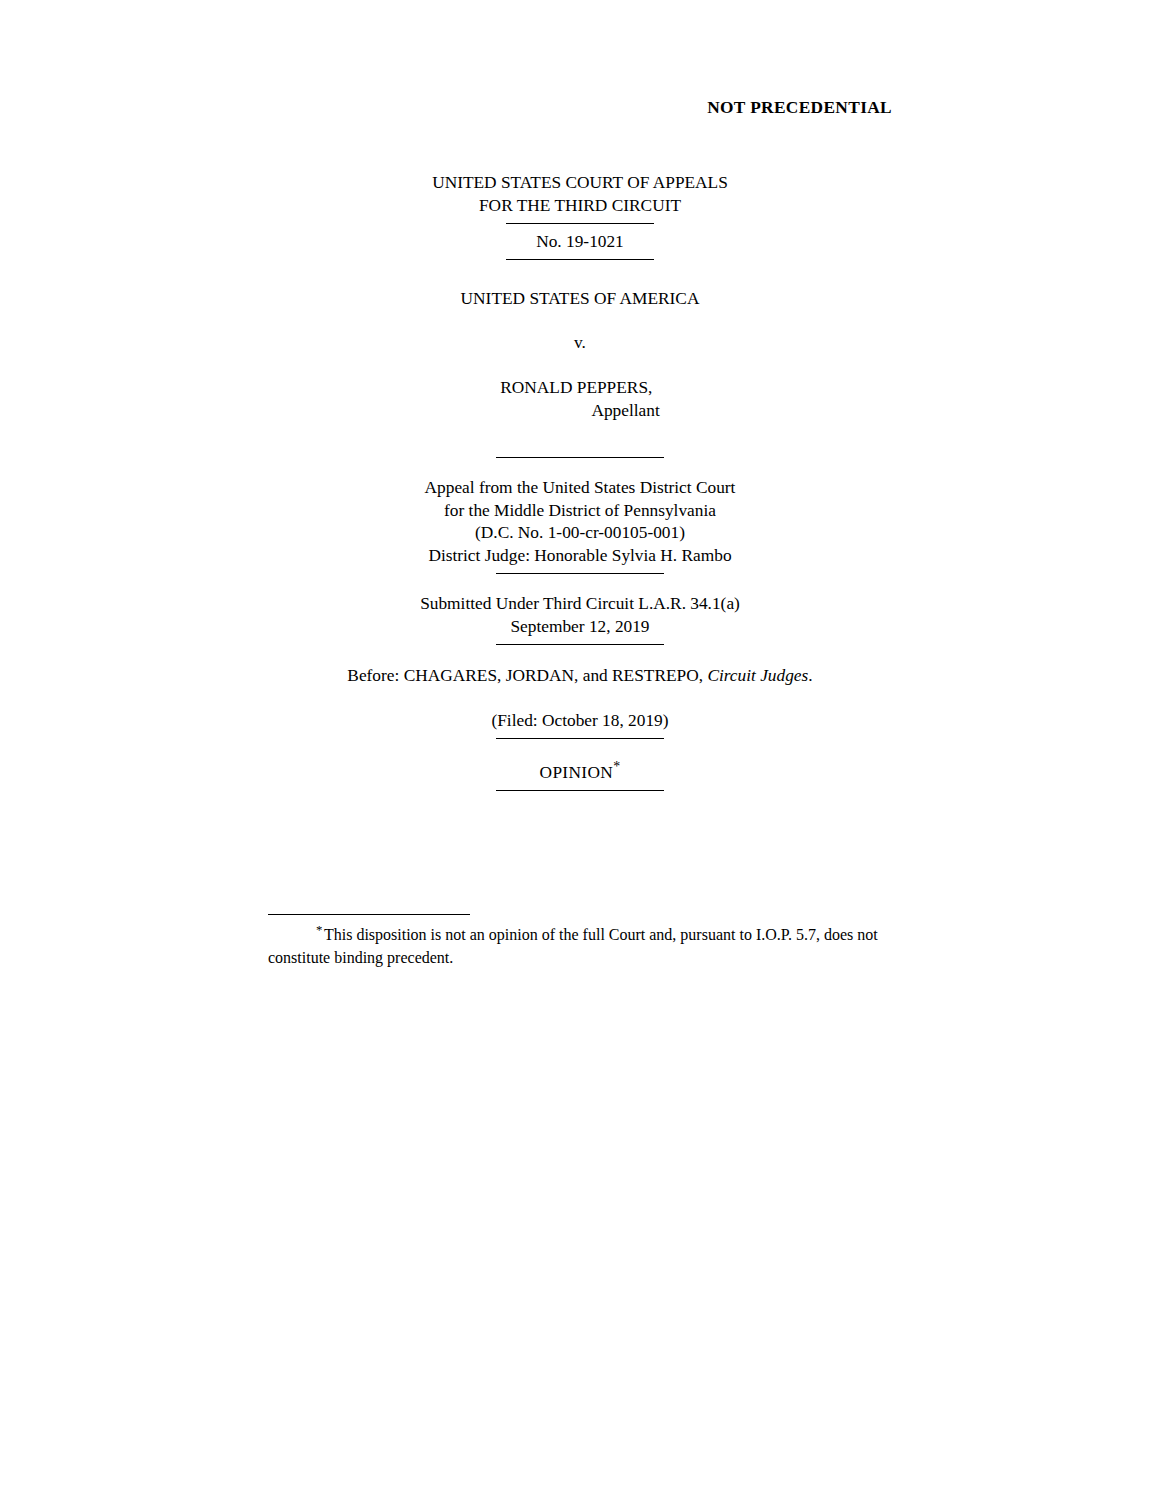NOT PRECEDENTIAL
UNITED STATES COURT OF APPEALS
FOR THE THIRD CIRCUIT
No. 19-1021
UNITED STATES OF AMERICA
v.
RONALD PEPPERS, Appellant
Appeal from the United States District Court
for the Middle District of Pennsylvania
(D.C. No. 1-00-cr-00105-001)
District Judge: Honorable Sylvia H. Rambo
Submitted Under Third Circuit L.A.R. 34.1(a)
September 12, 2019
Before: CHAGARES, JORDAN, and RESTREPO, Circuit Judges.
(Filed: October 18, 2019)
OPINION*
*This disposition is not an opinion of the full Court and, pursuant to I.O.P. 5.7, does not constitute binding precedent.